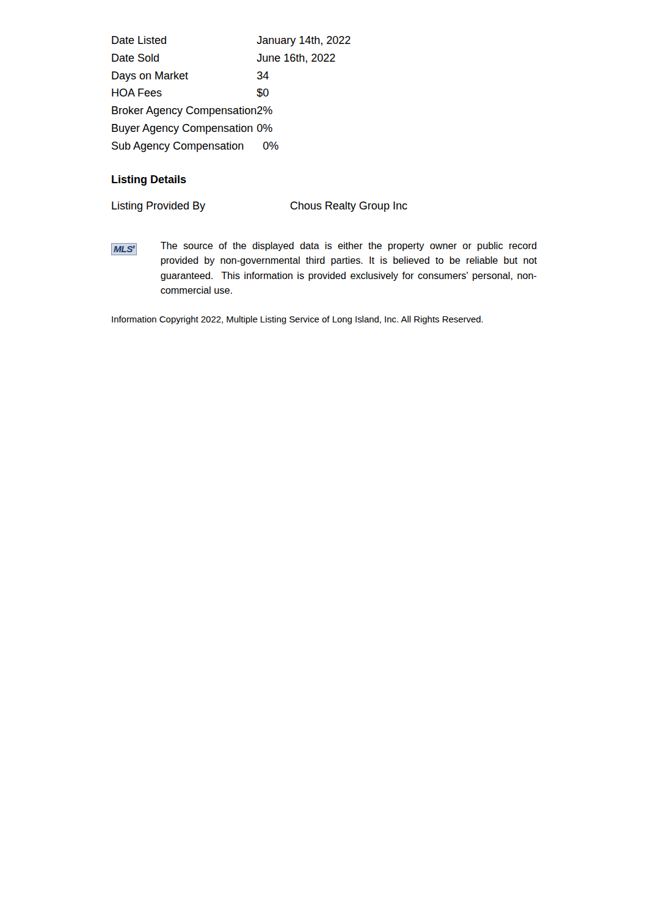| Date Listed | January 14th, 2022 |
| Date Sold | June 16th, 2022 |
| Days on Market | 34 |
| HOA Fees | $0 |
| Broker Agency Compensation | 2% |
| Buyer Agency Compensation | 0% |
| Sub Agency Compensation | 0% |
Listing Details
Listing Provided By Chous Realty Group Inc
MLSli
The source of the displayed data is either the property owner or public record provided by non-governmental third parties. It is believed to be reliable but not guaranteed. This information is provided exclusively for consumers' personal, non-commercial use.
Information Copyright 2022, Multiple Listing Service of Long Island, Inc. All Rights Reserved.